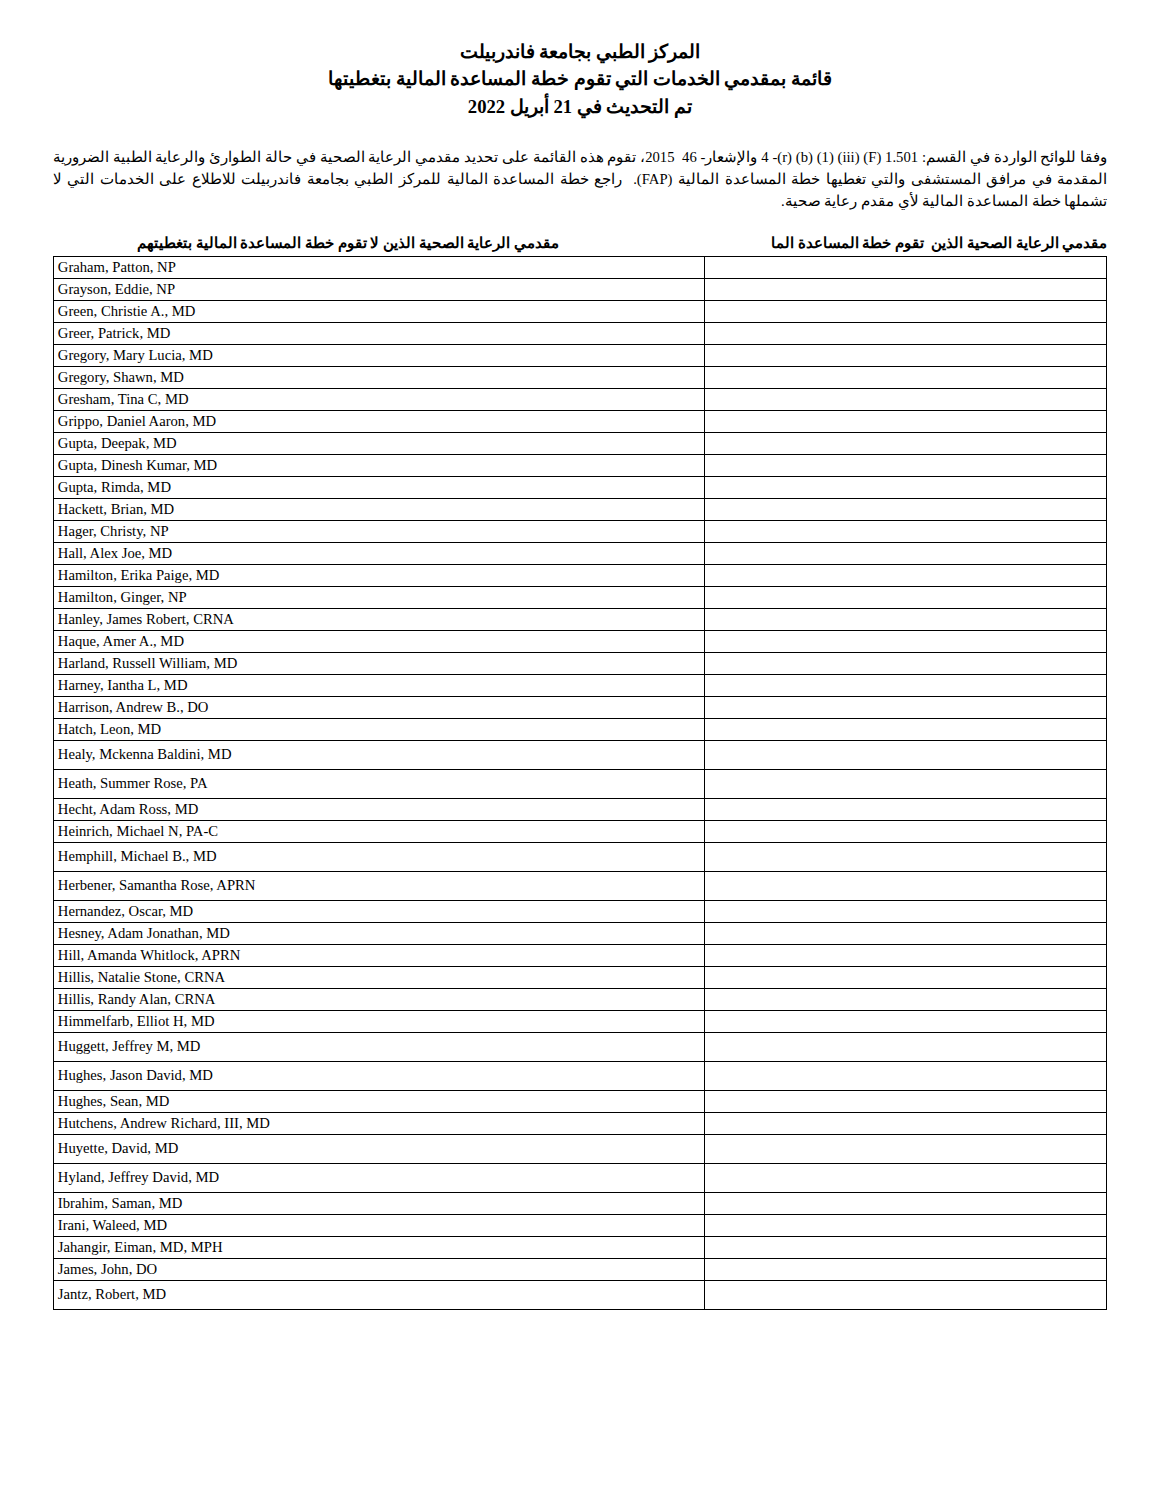المركز الطبي بجامعة فاندربيلت
قائمة بمقدمي الخدمات التي تقوم خطة المساعدة المالية بتغطيتها
تم التحديث في 21 أبريل 2022
وفقا للوائح الواردة في القسم: 1.501 (F) (iii) (1) (b) 4 -(r) والإشعار- 46 2015، تقوم هذه القائمة على تحديد مقدمي الرعاية الصحية في حالة الطوارئ والرعاية الطبية الضرورية المقدمة في مرافق المستشفى والتي تغطيها خطة المساعدة المالية (FAP). راجع خطة المساعدة المالية للمركز الطبي بجامعة فاندربيلت للاطلاع على الخدمات التي لا تشملها خطة المساعدة المالية لأي مقدم رعاية صحية.
مقدمي الرعاية الصحية الذين تقوم خطة المساعدة الما
مقدمي الرعاية الصحية الذين لا تقوم خطة المساعدة المالية بتغطيتهم
| | Graham, Patton, NP |
| | Grayson, Eddie, NP |
| | Green, Christie A., MD |
| | Greer, Patrick, MD |
| | Gregory, Mary Lucia, MD |
| | Gregory, Shawn, MD |
| | Gresham, Tina C, MD |
| | Grippo, Daniel Aaron, MD |
| | Gupta, Deepak, MD |
| | Gupta, Dinesh Kumar, MD |
| | Gupta, Rimda, MD |
| | Hackett, Brian, MD |
| | Hager, Christy, NP |
| | Hall, Alex Joe, MD |
| | Hamilton, Erika Paige, MD |
| | Hamilton, Ginger, NP |
| | Hanley, James Robert, CRNA |
| | Haque, Amer A., MD |
| | Harland, Russell William, MD |
| | Harney, Iantha L, MD |
| | Harrison, Andrew B., DO |
| | Hatch, Leon, MD |
| | Healy, Mckenna Baldini, MD |
| | Heath, Summer Rose, PA |
| | Hecht, Adam Ross, MD |
| | Heinrich, Michael N, PA-C |
| | Hemphill, Michael B., MD |
| | Herbener, Samantha Rose, APRN |
| | Hernandez, Oscar, MD |
| | Hesney, Adam Jonathan, MD |
| | Hill, Amanda Whitlock, APRN |
| | Hillis, Natalie Stone, CRNA |
| | Hillis, Randy Alan, CRNA |
| | Himmelfarb, Elliot H, MD |
| | Huggett, Jeffrey M, MD |
| | Hughes, Jason David, MD |
| | Hughes, Sean, MD |
| | Hutchens, Andrew Richard, III, MD |
| | Huyette, David, MD |
| | Hyland, Jeffrey David, MD |
| | Ibrahim, Saman, MD |
| | Irani, Waleed, MD |
| | Jahangir, Eiman, MD, MPH |
| | James, John, DO |
| | Jantz, Robert, MD |